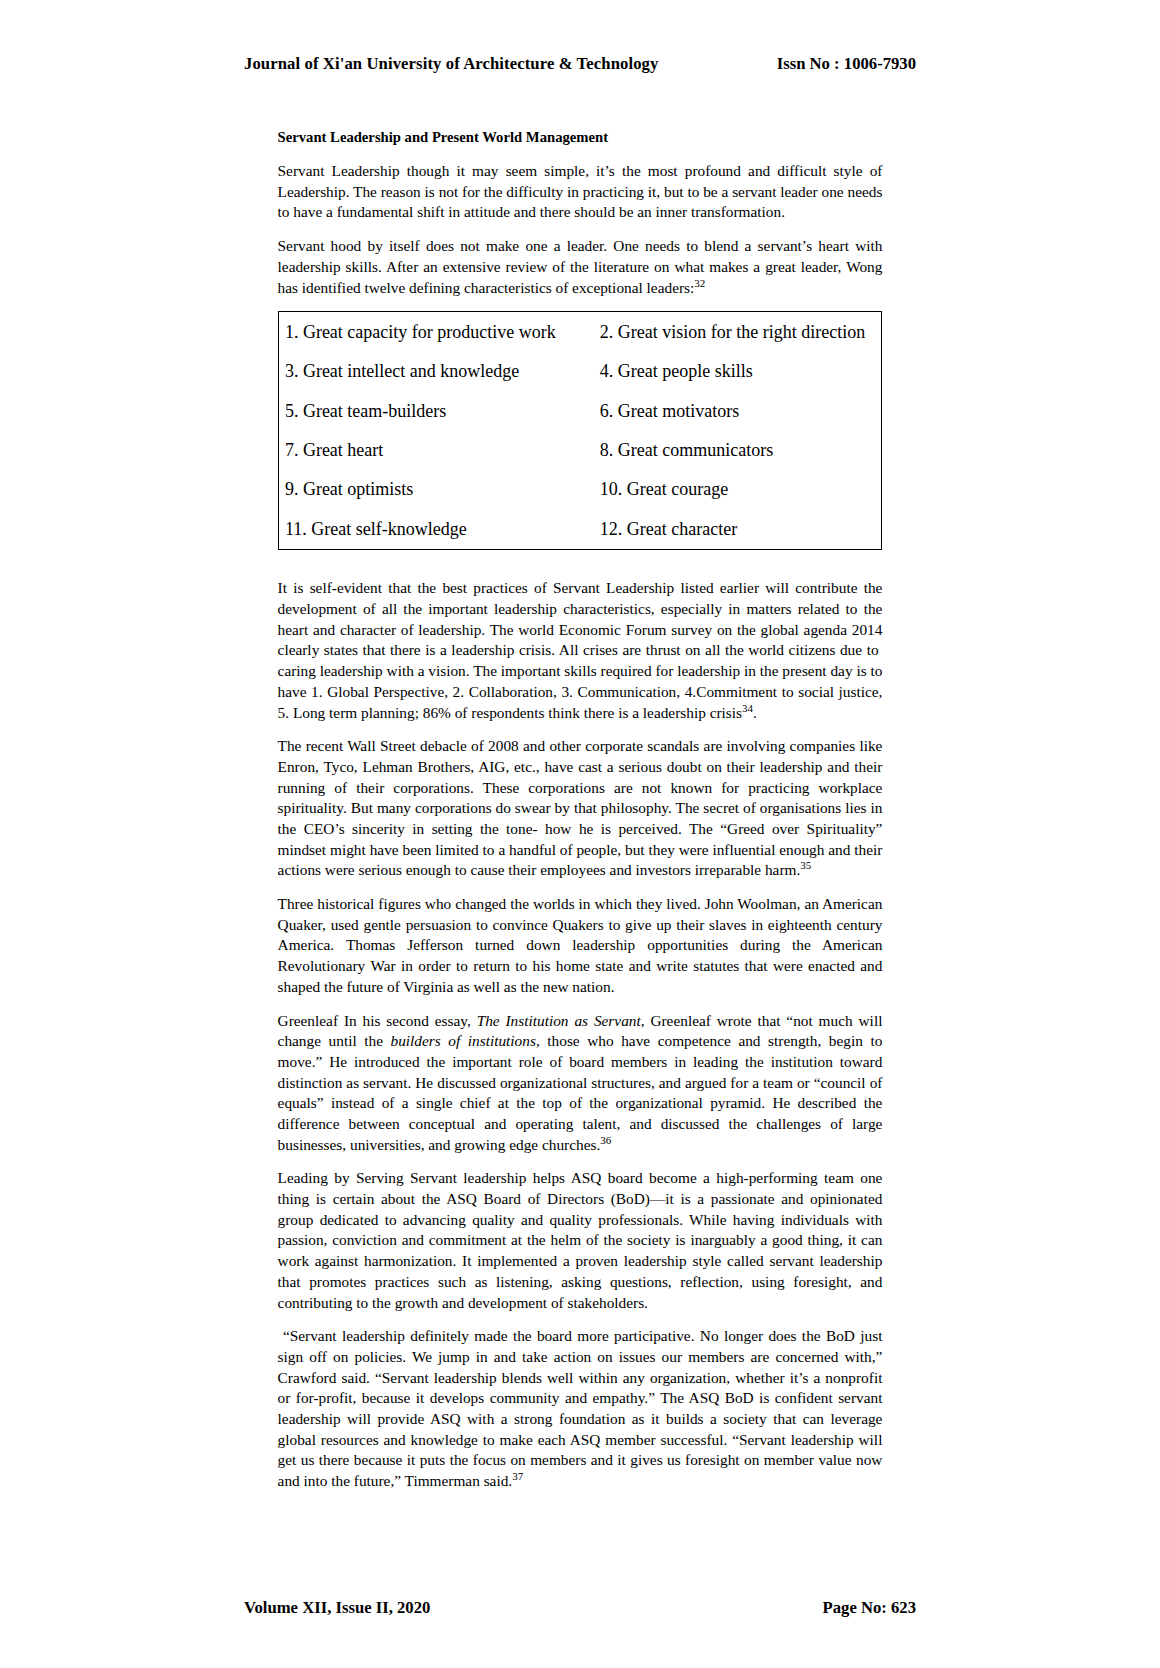Journal of Xi'an University of Architecture & Technology
Issn No : 1006-7930
Servant Leadership and Present World Management
Servant Leadership though it may seem simple, it’s the most profound and difficult style of Leadership. The reason is not for the difficulty in practicing it, but to be a servant leader one needs to have a fundamental shift in attitude and there should be an inner transformation.
Servant hood by itself does not make one a leader. One needs to blend a servant’s heart with leadership skills. After an extensive review of the literature on what makes a great leader, Wong has identified twelve defining characteristics of exceptional leaders:32
| 1. Great capacity for productive work | 2. Great vision for the right direction |
| 3. Great intellect and knowledge | 4. Great people skills |
| 5. Great team-builders | 6. Great motivators |
| 7. Great heart | 8. Great communicators |
| 9. Great optimists | 10. Great courage |
| 11. Great self-knowledge | 12. Great character |
It is self-evident that the best practices of Servant Leadership listed earlier will contribute the development of all the important leadership characteristics, especially in matters related to the heart and character of leadership. The world Economic Forum survey on the global agenda 2014 clearly states that there is a leadership crisis. All crises are thrust on all the world citizens due to caring leadership with a vision. The important skills required for leadership in the present day is to have 1. Global Perspective, 2. Collaboration, 3. Communication, 4.Commitment to social justice, 5. Long term planning; 86% of respondents think there is a leadership crisis34.
The recent Wall Street debacle of 2008 and other corporate scandals are involving companies like Enron, Tyco, Lehman Brothers, AIG, etc., have cast a serious doubt on their leadership and their running of their corporations. These corporations are not known for practicing workplace spirituality. But many corporations do swear by that philosophy. The secret of organisations lies in the CEO’s sincerity in setting the tone- how he is perceived. The “Greed over Spirituality” mindset might have been limited to a handful of people, but they were influential enough and their actions were serious enough to cause their employees and investors irreparable harm.35
Three historical figures who changed the worlds in which they lived. John Woolman, an American Quaker, used gentle persuasion to convince Quakers to give up their slaves in eighteenth century America. Thomas Jefferson turned down leadership opportunities during the American Revolutionary War in order to return to his home state and write statutes that were enacted and shaped the future of Virginia as well as the new nation.
Greenleaf In his second essay, The Institution as Servant, Greenleaf wrote that “not much will change until the builders of institutions, those who have competence and strength, begin to move.” He introduced the important role of board members in leading the institution toward distinction as servant. He discussed organizational structures, and argued for a team or “council of equals” instead of a single chief at the top of the organizational pyramid. He described the difference between conceptual and operating talent, and discussed the challenges of large businesses, universities, and growing edge churches.36
Leading by Serving Servant leadership helps ASQ board become a high-performing team one thing is certain about the ASQ Board of Directors (BoD)—it is a passionate and opinionated group dedicated to advancing quality and quality professionals. While having individuals with passion, conviction and commitment at the helm of the society is inarguably a good thing, it can work against harmonization. It implemented a proven leadership style called servant leadership that promotes practices such as listening, asking questions, reflection, using foresight, and contributing to the growth and development of stakeholders.
“Servant leadership definitely made the board more participative. No longer does the BoD just sign off on policies. We jump in and take action on issues our members are concerned with,” Crawford said. “Servant leadership blends well within any organization, whether it’s a nonprofit or for-profit, because it develops community and empathy.” The ASQ BoD is confident servant leadership will provide ASQ with a strong foundation as it builds a society that can leverage global resources and knowledge to make each ASQ member successful. “Servant leadership will get us there because it puts the focus on members and it gives us foresight on member value now and into the future,” Timmerman said.37
Volume XII, Issue II, 2020
Page No: 623